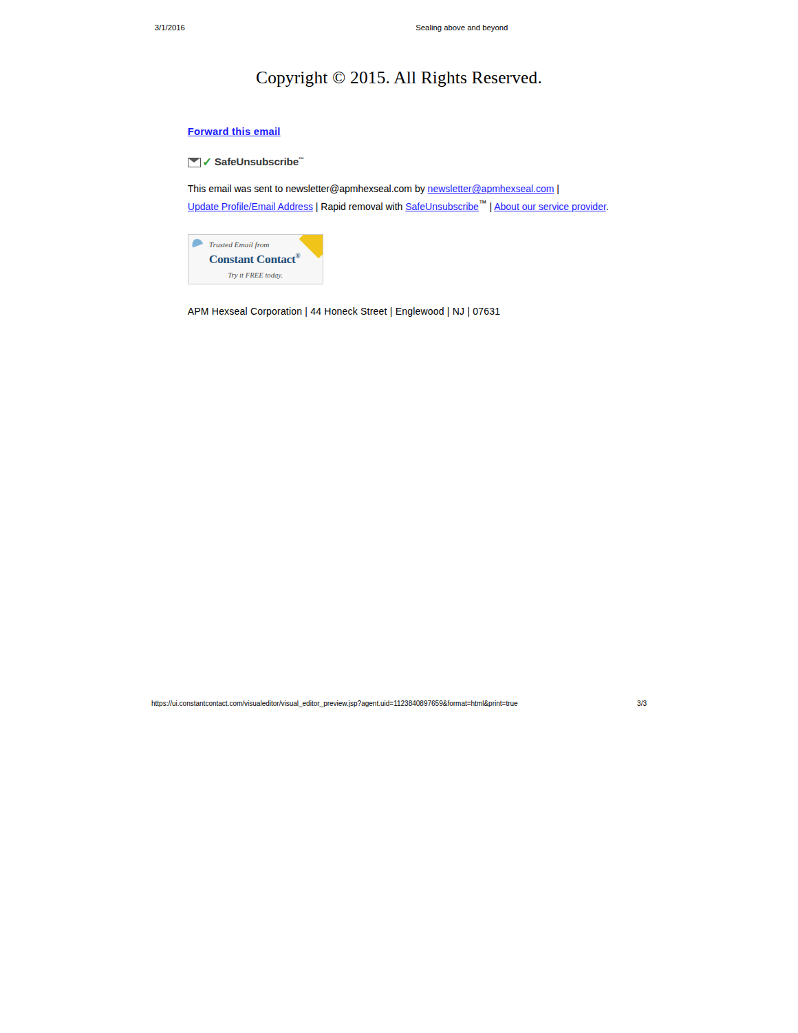3/1/2016 Sealing above and beyond
Copyright © 2015. All Rights Reserved.
Forward this email
✓ SafeUnsubscribe™
This email was sent to newsletter@apmhexseal.com by newsletter@apmhexseal.com |
Update Profile/Email Address | Rapid removal with SafeUnsubscribe™ | About our service provider.
Trusted Email from
Constant Contact®
Try it FREE today.
APM Hexseal Corporation | 44 Honeck Street | Englewood | NJ | 07631
https://ui.constantcontact.com/visualeditor/visual_editor_preview.jsp?agent.uid=1123840897659&format=html&print=true 3/3